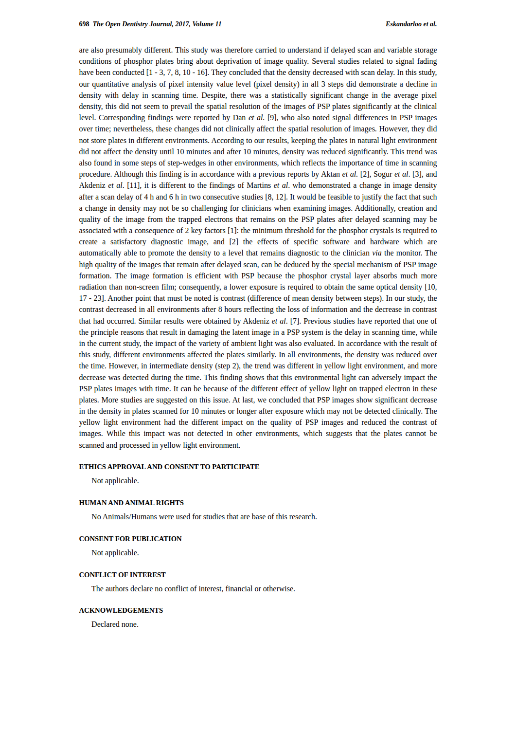698 The Open Dentistry Journal, 2017, Volume 11
Eskandarloo et al.
are also presumably different. This study was therefore carried to understand if delayed scan and variable storage conditions of phosphor plates bring about deprivation of image quality. Several studies related to signal fading have been conducted [1 - 3, 7, 8, 10 - 16]. They concluded that the density decreased with scan delay. In this study, our quantitative analysis of pixel intensity value level (pixel density) in all 3 steps did demonstrate a decline in density with delay in scanning time. Despite, there was a statistically significant change in the average pixel density, this did not seem to prevail the spatial resolution of the images of PSP plates significantly at the clinical level. Corresponding findings were reported by Dan et al. [9], who also noted signal differences in PSP images over time; nevertheless, these changes did not clinically affect the spatial resolution of images. However, they did not store plates in different environments. According to our results, keeping the plates in natural light environment did not affect the density until 10 minutes and after 10 minutes, density was reduced significantly. This trend was also found in some steps of step-wedges in other environments, which reflects the importance of time in scanning procedure. Although this finding is in accordance with a previous reports by Aktan et al. [2], Sogur et al. [3], and Akdeniz et al. [11], it is different to the findings of Martins et al. who demonstrated a change in image density after a scan delay of 4 h and 6 h in two consecutive studies [8, 12]. It would be feasible to justify the fact that such a change in density may not be so challenging for clinicians when examining images. Additionally, creation and quality of the image from the trapped electrons that remains on the PSP plates after delayed scanning may be associated with a consequence of 2 key factors [1]: the minimum threshold for the phosphor crystals is required to create a satisfactory diagnostic image, and [2] the effects of specific software and hardware which are automatically able to promote the density to a level that remains diagnostic to the clinician via the monitor. The high quality of the images that remain after delayed scan, can be deduced by the special mechanism of PSP image formation. The image formation is efficient with PSP because the phosphor crystal layer absorbs much more radiation than non-screen film; consequently, a lower exposure is required to obtain the same optical density [10, 17 - 23]. Another point that must be noted is contrast (difference of mean density between steps). In our study, the contrast decreased in all environments after 8 hours reflecting the loss of information and the decrease in contrast that had occurred. Similar results were obtained by Akdeniz et al. [7]. Previous studies have reported that one of the principle reasons that result in damaging the latent image in a PSP system is the delay in scanning time, while in the current study, the impact of the variety of ambient light was also evaluated. In accordance with the result of this study, different environments affected the plates similarly. In all environments, the density was reduced over the time. However, in intermediate density (step 2), the trend was different in yellow light environment, and more decrease was detected during the time. This finding shows that this environmental light can adversely impact the PSP plates images with time. It can be because of the different effect of yellow light on trapped electron in these plates. More studies are suggested on this issue. At last, we concluded that PSP images show significant decrease in the density in plates scanned for 10 minutes or longer after exposure which may not be detected clinically. The yellow light environment had the different impact on the quality of PSP images and reduced the contrast of images. While this impact was not detected in other environments, which suggests that the plates cannot be scanned and processed in yellow light environment.
Ethics Approval and Consent to Participate
Not applicable.
Human and Animal Rights
No Animals/Humans were used for studies that are base of this research.
Consent for Publication
Not applicable.
Conflict of Interest
The authors declare no conflict of interest, financial or otherwise.
Acknowledgements
Declared none.